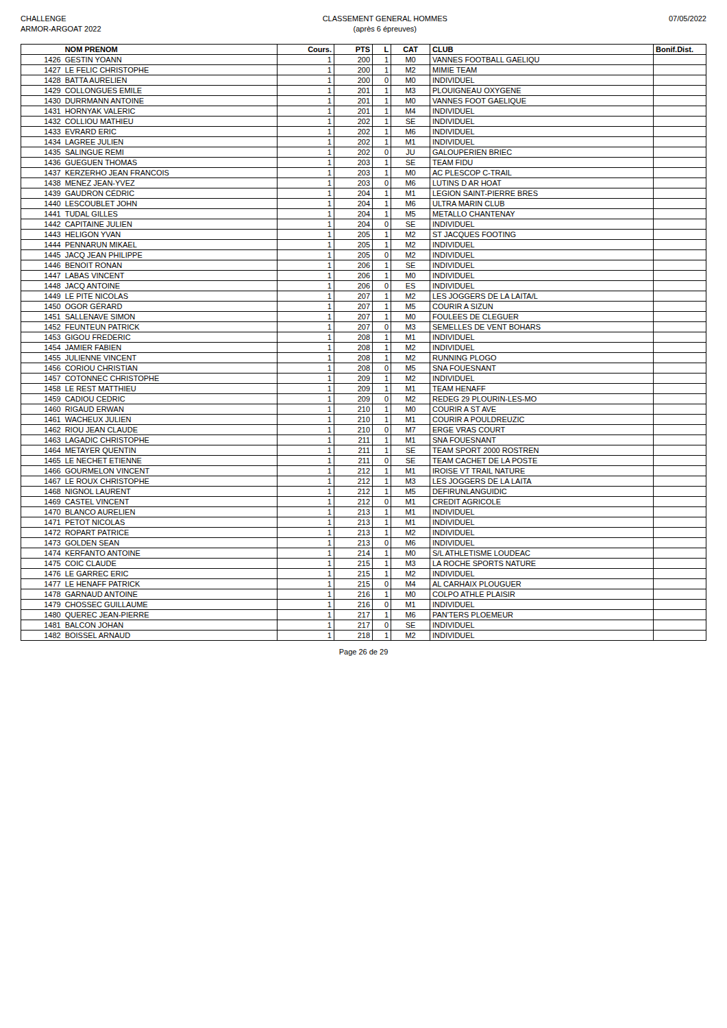CHALLENGE
ARMOR-ARGOAT 2022
CLASSEMENT GENERAL HOMMES
(après 6 épreuves)
07/05/2022
Classement général hommes après 6 épreuves
| | NOM PRENOM | Cours. | PTS | L | CAT | CLUB | Bonif.Dist. |
| --- | --- | --- | --- | --- | --- | --- | --- |
| 1426 | GESTIN YOANN | 1 | 200 | 1 | M0 | VANNES FOOTBALL GAELIQU | |
| 1427 | LE FELIC CHRISTOPHE | 1 | 200 | 1 | M2 | MIMIE TEAM | |
| 1428 | BATTA AURELIEN | 1 | 200 | 0 | M0 | INDIVIDUEL | |
| 1429 | COLLONGUES EMILE | 1 | 201 | 1 | M3 | PLOUIGNEAU OXYGENE | |
| 1430 | DURRMANN ANTOINE | 1 | 201 | 1 | M0 | VANNES FOOT GAELIQUE | |
| 1431 | HORNYAK VALERIC | 1 | 201 | 1 | M4 | INDIVIDUEL | |
| 1432 | COLLIOU MATHIEU | 1 | 202 | 1 | SE | INDIVIDUEL | |
| 1433 | EVRARD ERIC | 1 | 202 | 1 | M6 | INDIVIDUEL | |
| 1434 | LAGREE JULIEN | 1 | 202 | 1 | M1 | INDIVIDUEL | |
| 1435 | SALINGUE REMI | 1 | 202 | 0 | JU | GALOUPERIEN BRIEC | |
| 1436 | GUEGUEN THOMAS | 1 | 203 | 1 | SE | TEAM FIDU | |
| 1437 | KERZERHO JEAN FRANCOIS | 1 | 203 | 1 | M0 | AC PLESCOP C-TRAIL | |
| 1438 | MENEZ JEAN-YVEZ | 1 | 203 | 0 | M6 | LUTINS D AR HOAT | |
| 1439 | GAUDRON CÉDRIC | 1 | 204 | 1 | M1 | LEGION SAINT-PIERRE BRES | |
| 1440 | LESCOUBLET JOHN | 1 | 204 | 1 | M6 | ULTRA MARIN CLUB | |
| 1441 | TUDAL GILLES | 1 | 204 | 1 | M5 | METALLO CHANTENAY | |
| 1442 | CAPITAINE JULIEN | 1 | 204 | 0 | SE | INDIVIDUEL | |
| 1443 | HELIGON YVAN | 1 | 205 | 1 | M2 | ST JACQUES FOOTING | |
| 1444 | PENNARUN MIKAEL | 1 | 205 | 1 | M2 | INDIVIDUEL | |
| 1445 | JACQ JEAN PHILIPPE | 1 | 205 | 0 | M2 | INDIVIDUEL | |
| 1446 | BENOIT RONAN | 1 | 206 | 1 | SE | INDIVIDUEL | |
| 1447 | LABAS VINCENT | 1 | 206 | 1 | M0 | INDIVIDUEL | |
| 1448 | JACQ ANTOINE | 1 | 206 | 0 | ES | INDIVIDUEL | |
| 1449 | LE PITE NICOLAS | 1 | 207 | 1 | M2 | LES JOGGERS DE LA LAITA/L | |
| 1450 | OGOR GÉRARD | 1 | 207 | 1 | M5 | COURIR A SIZUN | |
| 1451 | SALLENAVE SIMON | 1 | 207 | 1 | M0 | FOULEES DE CLEGUER | |
| 1452 | FEUNTEUN PATRICK | 1 | 207 | 0 | M3 | SEMELLES DE VENT BOHARS | |
| 1453 | GIGOU FREDERIC | 1 | 208 | 1 | M1 | INDIVIDUEL | |
| 1454 | JAMIER FABIEN | 1 | 208 | 1 | M2 | INDIVIDUEL | |
| 1455 | JULIENNE VINCENT | 1 | 208 | 1 | M2 | RUNNING PLOGO | |
| 1456 | CORIOU CHRISTIAN | 1 | 208 | 0 | M5 | SNA FOUESNANT | |
| 1457 | COTONNEC CHRISTOPHE | 1 | 209 | 1 | M2 | INDIVIDUEL | |
| 1458 | LE REST MATTHIEU | 1 | 209 | 1 | M1 | TEAM HENAFF | |
| 1459 | CADIOU CEDRIC | 1 | 209 | 0 | M2 | REDEG 29 PLOURIN-LES-MO | |
| 1460 | RIGAUD ERWAN | 1 | 210 | 1 | M0 | COURIR A ST AVE | |
| 1461 | WACHEUX JULIEN | 1 | 210 | 1 | M1 | COURIR A POULDREUZIC | |
| 1462 | RIOU JEAN CLAUDE | 1 | 210 | 0 | M7 | ERGE VRAS COURT | |
| 1463 | LAGADIC CHRISTOPHE | 1 | 211 | 1 | M1 | SNA FOUESNANT | |
| 1464 | METAYER QUENTIN | 1 | 211 | 1 | SE | TEAM SPORT 2000 ROSTREN | |
| 1465 | LE NECHET ETIENNE | 1 | 211 | 0 | SE | TEAM CACHET DE LA POSTE | |
| 1466 | GOURMELON VINCENT | 1 | 212 | 1 | M1 | IROISE VT TRAIL NATURE | |
| 1467 | LE ROUX CHRISTOPHE | 1 | 212 | 1 | M3 | LES JOGGERS DE LA LAITA | |
| 1468 | NIGNOL LAURENT | 1 | 212 | 1 | M5 | DEFIRUNLANGUIDIC | |
| 1469 | CASTEL VINCENT | 1 | 212 | 0 | M1 | CREDIT AGRICOLE | |
| 1470 | BLANCO AURELIEN | 1 | 213 | 1 | M1 | INDIVIDUEL | |
| 1471 | PETOT NICOLAS | 1 | 213 | 1 | M1 | INDIVIDUEL | |
| 1472 | ROPART PATRICE | 1 | 213 | 1 | M2 | INDIVIDUEL | |
| 1473 | GOLDEN SEAN | 1 | 213 | 0 | M6 | INDIVIDUEL | |
| 1474 | KERFANTO ANTOINE | 1 | 214 | 1 | M0 | S/L ATHLETISME LOUDEAC | |
| 1475 | COIC CLAUDE | 1 | 215 | 1 | M3 | LA ROCHE SPORTS NATURE | |
| 1476 | LE GARREC ERIC | 1 | 215 | 1 | M2 | INDIVIDUEL | |
| 1477 | LE HENAFF PATRICK | 1 | 215 | 0 | M4 | AL CARHAIX PLOUGUER | |
| 1478 | GARNAUD ANTOINE | 1 | 216 | 1 | M0 | COLPO ATHLE PLAISIR | |
| 1479 | CHOSSEC GUILLAUME | 1 | 216 | 0 | M1 | INDIVIDUEL | |
| 1480 | QUEREC JEAN-PIERRE | 1 | 217 | 1 | M6 | PAN'TERS PLOEMEUR | |
| 1481 | BALCON JOHAN | 1 | 217 | 0 | SE | INDIVIDUEL | |
| 1482 | BOISSEL ARNAUD | 1 | 218 | 1 | M2 | INDIVIDUEL | |
| Page 26 de 29 |